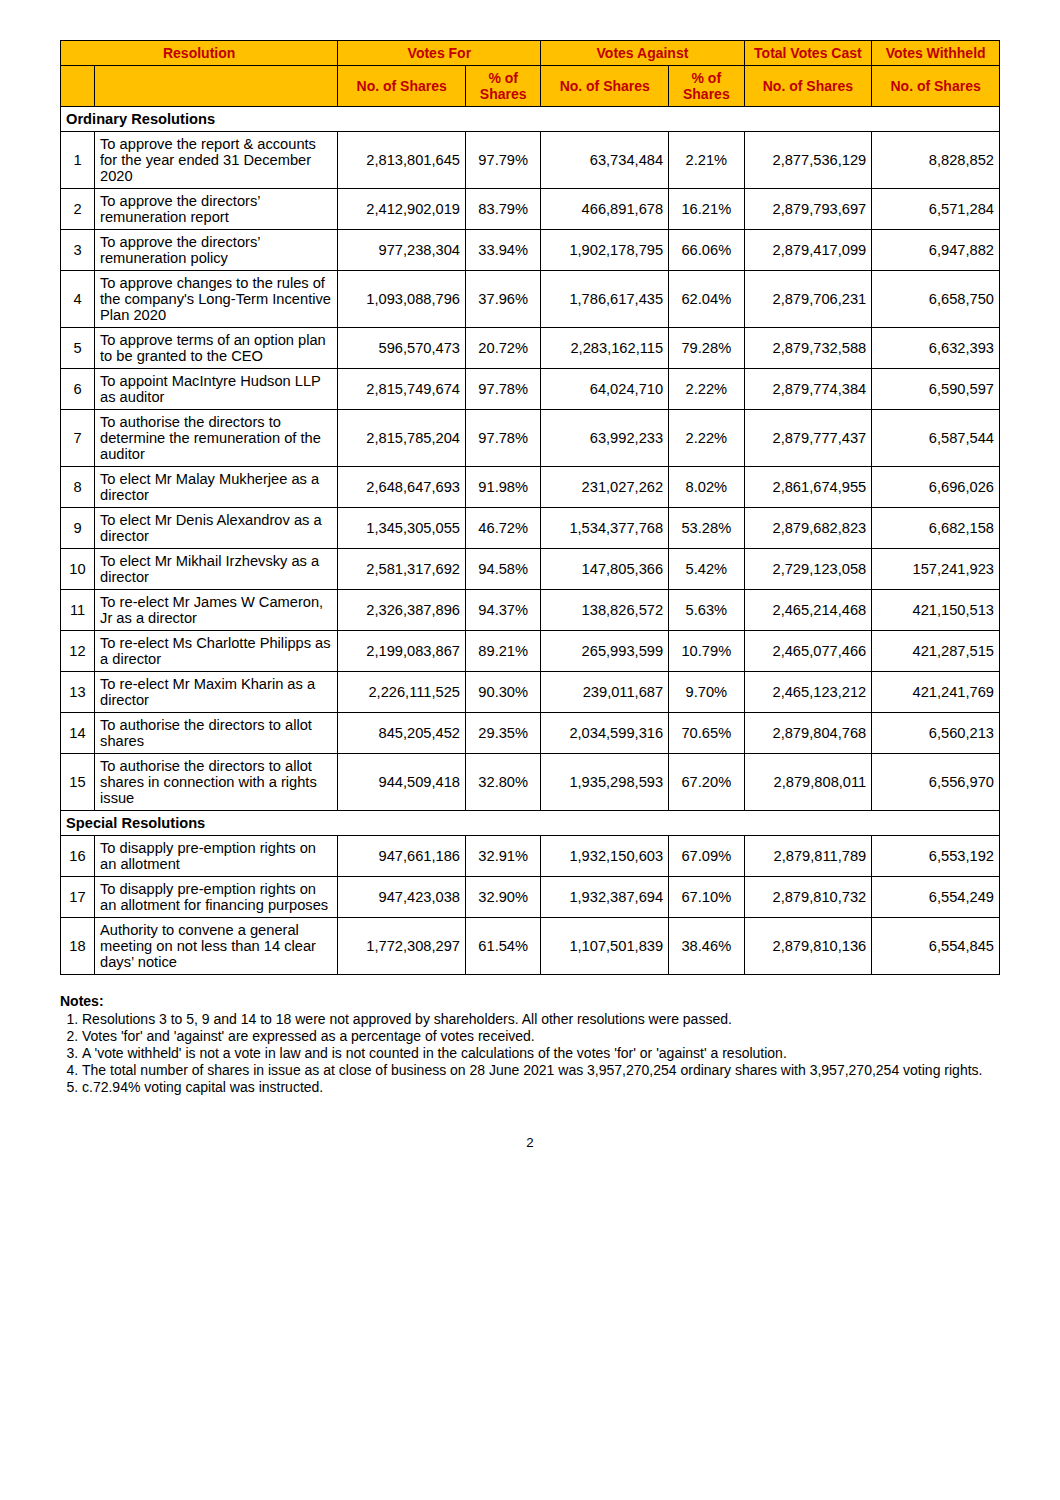| Resolution | Votes For | Votes Against | Total Votes Cast | Votes Withheld |
| --- | --- | --- | --- | --- |
| | | No. of Shares | % of Shares | No. of Shares | % of Shares | No. of Shares | No. of Shares |
| Ordinary Resolutions |
| 1 | To approve the report & accounts for the year ended 31 December 2020 | 2,813,801,645 | 97.79% | 63,734,484 | 2.21% | 2,877,536,129 | 8,828,852 |
| 2 | To approve the directors’ remuneration report | 2,412,902,019 | 83.79% | 466,891,678 | 16.21% | 2,879,793,697 | 6,571,284 |
| 3 | To approve the directors’ remuneration policy | 977,238,304 | 33.94% | 1,902,178,795 | 66.06% | 2,879,417,099 | 6,947,882 |
| 4 | To approve changes to the rules of the company's Long-Term Incentive Plan 2020 | 1,093,088,796 | 37.96% | 1,786,617,435 | 62.04% | 2,879,706,231 | 6,658,750 |
| 5 | To approve terms of an option plan to be granted to the CEO | 596,570,473 | 20.72% | 2,283,162,115 | 79.28% | 2,879,732,588 | 6,632,393 |
| 6 | To appoint MacIntyre Hudson LLP as auditor | 2,815,749,674 | 97.78% | 64,024,710 | 2.22% | 2,879,774,384 | 6,590,597 |
| 7 | To authorise the directors to determine the remuneration of the auditor | 2,815,785,204 | 97.78% | 63,992,233 | 2.22% | 2,879,777,437 | 6,587,544 |
| 8 | To elect Mr Malay Mukherjee as a director | 2,648,647,693 | 91.98% | 231,027,262 | 8.02% | 2,861,674,955 | 6,696,026 |
| 9 | To elect Mr Denis Alexandrov as a director | 1,345,305,055 | 46.72% | 1,534,377,768 | 53.28% | 2,879,682,823 | 6,682,158 |
| 10 | To elect Mr Mikhail Irzhevsky as a director | 2,581,317,692 | 94.58% | 147,805,366 | 5.42% | 2,729,123,058 | 157,241,923 |
| 11 | To re-elect Mr James W Cameron, Jr as a director | 2,326,387,896 | 94.37% | 138,826,572 | 5.63% | 2,465,214,468 | 421,150,513 |
| 12 | To re-elect Ms Charlotte Philipps as a director | 2,199,083,867 | 89.21% | 265,993,599 | 10.79% | 2,465,077,466 | 421,287,515 |
| 13 | To re-elect Mr Maxim Kharin as a director | 2,226,111,525 | 90.30% | 239,011,687 | 9.70% | 2,465,123,212 | 421,241,769 |
| 14 | To authorise the directors to allot shares | 845,205,452 | 29.35% | 2,034,599,316 | 70.65% | 2,879,804,768 | 6,560,213 |
| 15 | To authorise the directors to allot shares in connection with a rights issue | 944,509,418 | 32.80% | 1,935,298,593 | 67.20% | 2,879,808,011 | 6,556,970 |
| Special Resolutions |
| 16 | To disapply pre-emption rights on an allotment | 947,661,186 | 32.91% | 1,932,150,603 | 67.09% | 2,879,811,789 | 6,553,192 |
| 17 | To disapply pre-emption rights on an allotment for financing purposes | 947,423,038 | 32.90% | 1,932,387,694 | 67.10% | 2,879,810,732 | 6,554,249 |
| 18 | Authority to convene a general meeting on not less than 14 clear days’ notice | 1,772,308,297 | 61.54% | 1,107,501,839 | 38.46% | 2,879,810,136 | 6,554,845 |
Notes:
Resolutions 3 to 5, 9 and 14 to 18 were not approved by shareholders. All other resolutions were passed.
Votes 'for' and 'against' are expressed as a percentage of votes received.
A 'vote withheld' is not a vote in law and is not counted in the calculations of the votes 'for' or 'against' a resolution.
The total number of shares in issue as at close of business on 28 June 2021 was 3,957,270,254 ordinary shares with 3,957,270,254 voting rights.
c.72.94% voting capital was instructed.
2